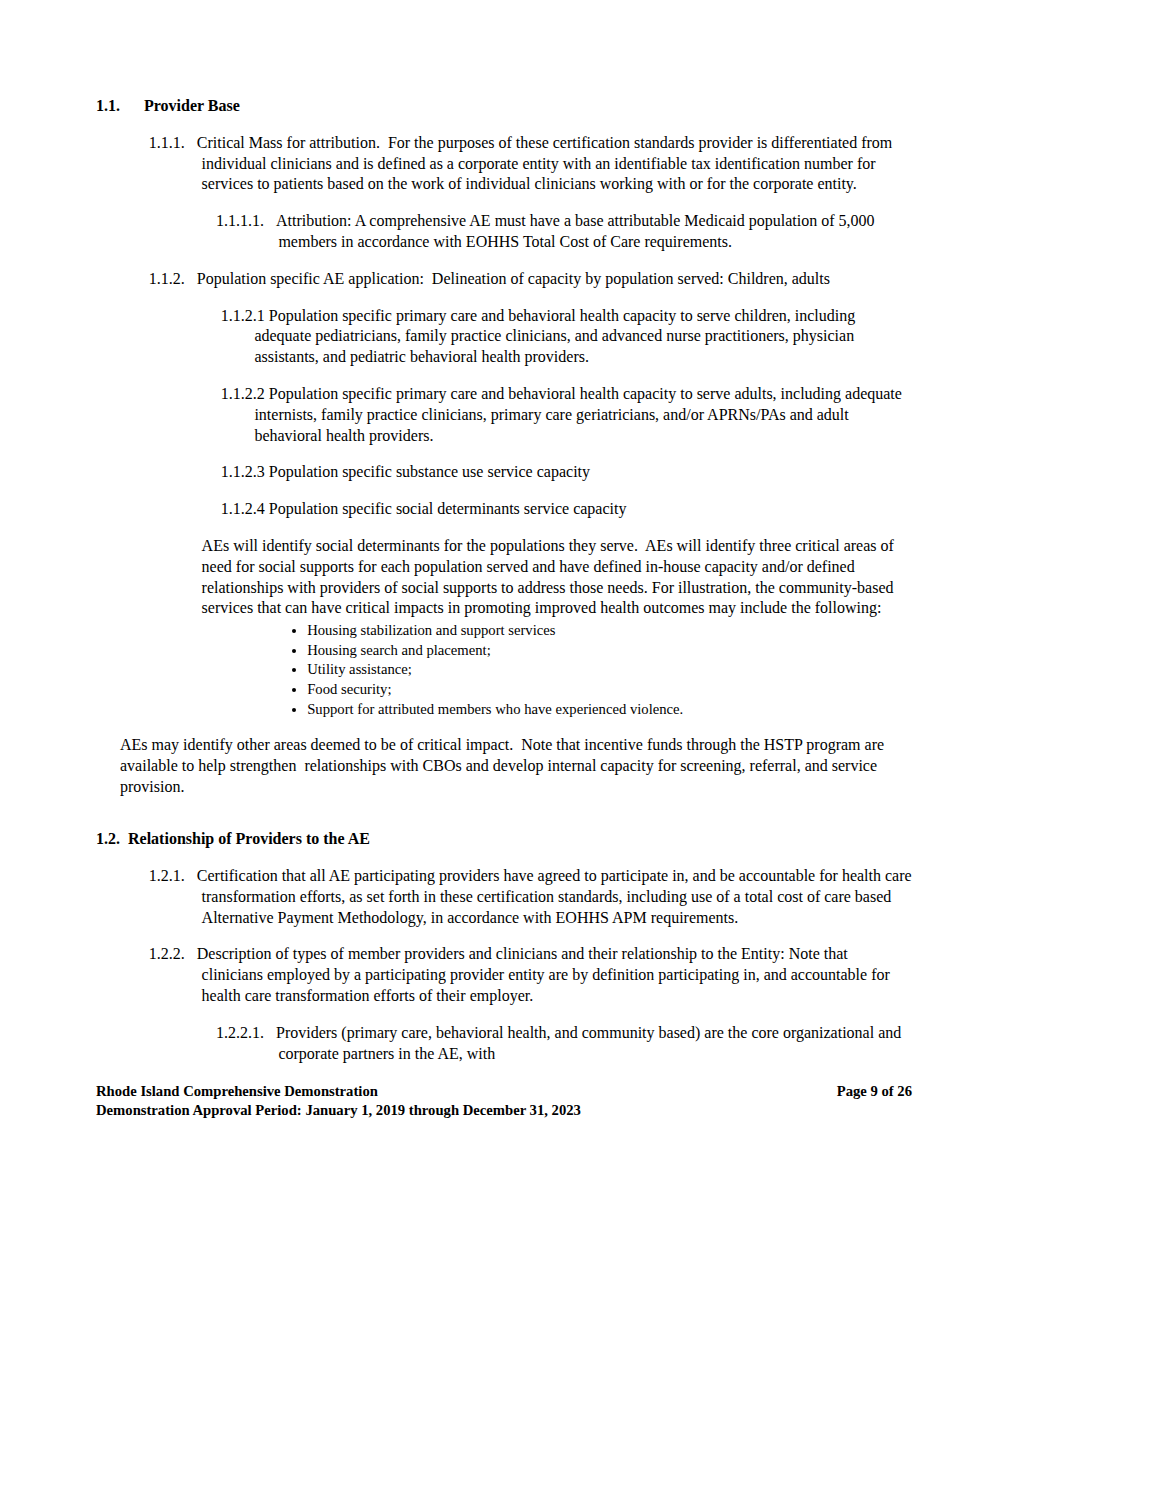1.1. Provider Base
1.1.1. Critical Mass for attribution. For the purposes of these certification standards provider is differentiated from individual clinicians and is defined as a corporate entity with an identifiable tax identification number for services to patients based on the work of individual clinicians working with or for the corporate entity.
1.1.1.1. Attribution: A comprehensive AE must have a base attributable Medicaid population of 5,000 members in accordance with EOHHS Total Cost of Care requirements.
1.1.2. Population specific AE application: Delineation of capacity by population served: Children, adults
1.1.2.1 Population specific primary care and behavioral health capacity to serve children, including adequate pediatricians, family practice clinicians, and advanced nurse practitioners, physician assistants, and pediatric behavioral health providers.
1.1.2.2 Population specific primary care and behavioral health capacity to serve adults, including adequate internists, family practice clinicians, primary care geriatricians, and/or APRNs/PAs and adult behavioral health providers.
1.1.2.3 Population specific substance use service capacity
1.1.2.4 Population specific social determinants service capacity
AEs will identify social determinants for the populations they serve. AEs will identify three critical areas of need for social supports for each population served and have defined in-house capacity and/or defined relationships with providers of social supports to address those needs. For illustration, the community-based services that can have critical impacts in promoting improved health outcomes may include the following:
Housing stabilization and support services
Housing search and placement;
Utility assistance;
Food security;
Support for attributed members who have experienced violence.
AEs may identify other areas deemed to be of critical impact. Note that incentive funds through the HSTP program are available to help strengthen relationships with CBOs and develop internal capacity for screening, referral, and service provision.
1.2. Relationship of Providers to the AE
1.2.1. Certification that all AE participating providers have agreed to participate in, and be accountable for health care transformation efforts, as set forth in these certification standards, including use of a total cost of care based Alternative Payment Methodology, in accordance with EOHHS APM requirements.
1.2.2. Description of types of member providers and clinicians and their relationship to the Entity: Note that clinicians employed by a participating provider entity are by definition participating in, and accountable for health care transformation efforts of their employer.
1.2.2.1. Providers (primary care, behavioral health, and community based) are the core organizational and corporate partners in the AE, with
| Rhode Island Comprehensive Demonstration | Page 9 of 26 |
| Demonstration Approval Period: January 1, 2019 through December 31, 2023 |